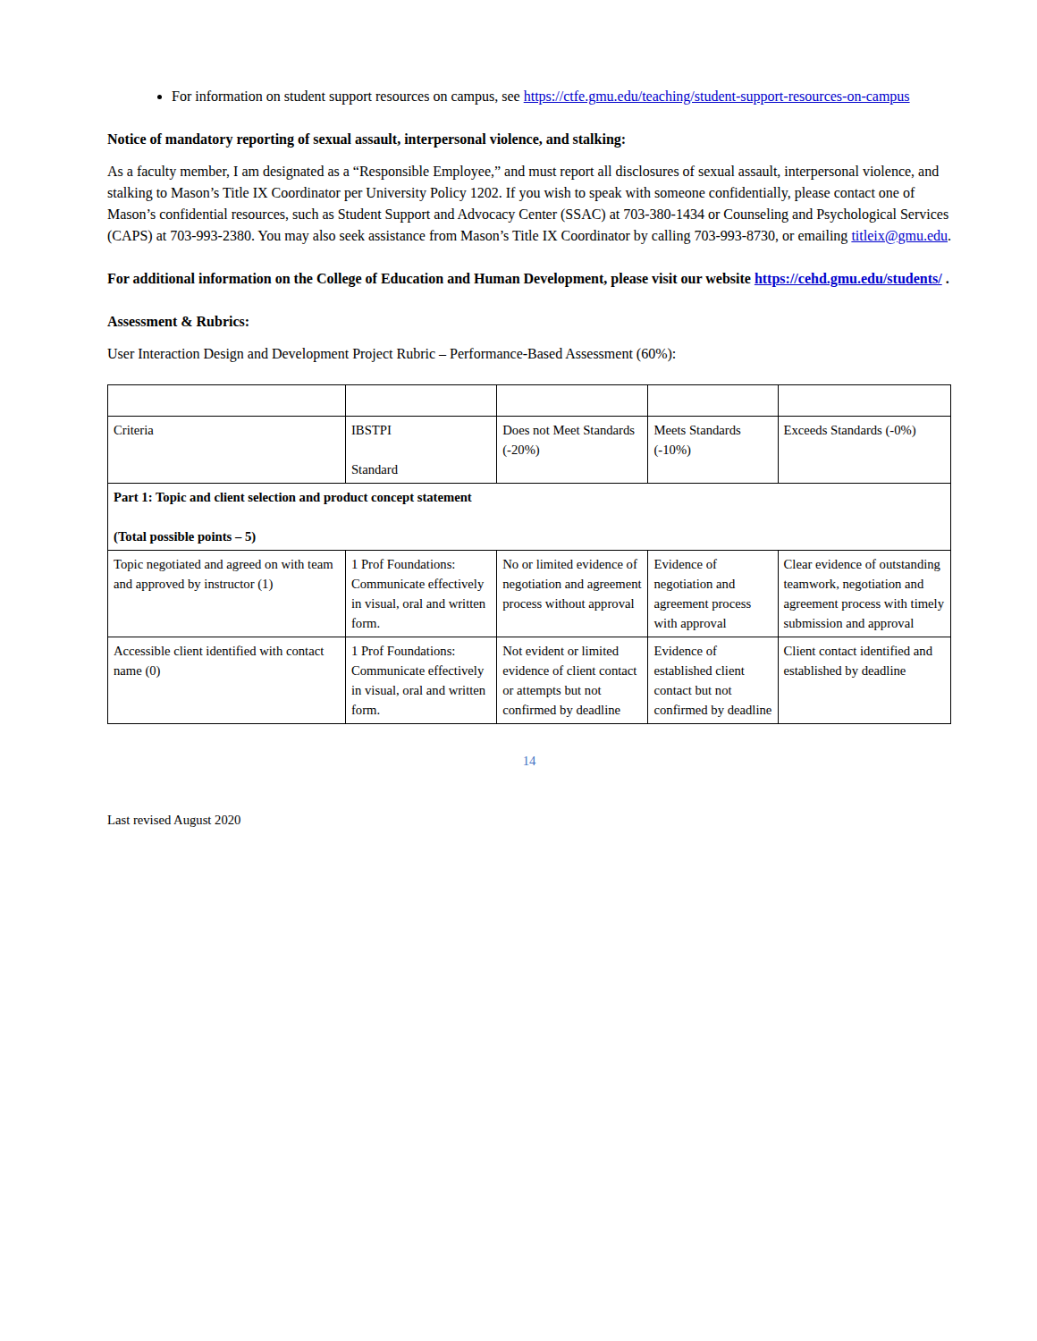For information on student support resources on campus, see https://ctfe.gmu.edu/teaching/student-support-resources-on-campus
Notice of mandatory reporting of sexual assault, interpersonal violence, and stalking:
As a faculty member, I am designated as a “Responsible Employee,” and must report all disclosures of sexual assault, interpersonal violence, and stalking to Mason’s Title IX Coordinator per University Policy 1202. If you wish to speak with someone confidentially, please contact one of Mason’s confidential resources, such as Student Support and Advocacy Center (SSAC) at 703-380-1434 or Counseling and Psychological Services (CAPS) at 703-993-2380. You may also seek assistance from Mason’s Title IX Coordinator by calling 703-993-8730, or emailing titleix@gmu.edu.
For additional information on the College of Education and Human Development, please visit our website https://cehd.gmu.edu/students/ .
Assessment & Rubrics:
User Interaction Design and Development Project Rubric – Performance-Based Assessment (60%):
| Criteria | IBSTPI Standard | Does not Meet Standards (-20%) | Meets Standards (-10%) | Exceeds Standards (-0%) |
| Part 1: Topic and client selection and product concept statement (Total possible points – 5) |
| Topic negotiated and agreed on with team and approved by instructor (1) | 1 Prof Foundations: Communicate effectively in visual, oral and written form. | No or limited evidence of negotiation and agreement process without approval | Evidence of negotiation and agreement process with approval | Clear evidence of outstanding teamwork, negotiation and agreement process with timely submission and approval |
| Accessible client identified with contact name (0) | 1 Prof Foundations: Communicate effectively in visual, oral and written form. | Not evident or limited evidence of client contact or attempts but not confirmed by deadline | Evidence of established client contact but not confirmed by deadline | Client contact identified and established by deadline |
14
Last revised August 2020